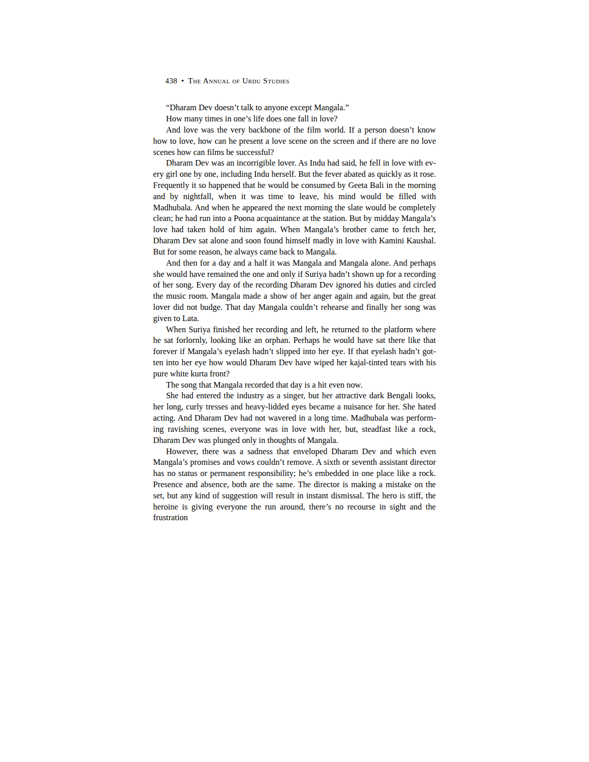438•The Annual of Urdu Studies
“Dharam Dev doesn’t talk to anyone except Mangala.”
How many times in one’s life does one fall in love?
And love was the very backbone of the film world. If a person doesn’t know how to love, how can he present a love scene on the screen and if there are no love scenes how can films be successful?
Dharam Dev was an incorrigible lover. As Indu had said, he fell in love with every girl one by one, including Indu herself. But the fever abated as quickly as it rose. Frequently it so happened that he would be consumed by Geeta Bali in the morning and by nightfall, when it was time to leave, his mind would be filled with Madhubala. And when he appeared the next morning the slate would be completely clean; he had run into a Poona acquaintance at the station. But by midday Mangala’s love had taken hold of him again. When Mangala’s brother came to fetch her, Dharam Dev sat alone and soon found himself madly in love with Kamini Kaushal. But for some reason, he always came back to Mangala.
And then for a day and a half it was Mangala and Mangala alone. And perhaps she would have remained the one and only if Suriya hadn’t shown up for a recording of her song. Every day of the recording Dharam Dev ignored his duties and circled the music room. Mangala made a show of her anger again and again, but the great lover did not budge. That day Mangala couldn’t rehearse and finally her song was given to Lata.
When Suriya finished her recording and left, he returned to the platform where he sat forlornly, looking like an orphan. Perhaps he would have sat there like that forever if Mangala’s eyelash hadn’t slipped into her eye. If that eyelash hadn’t gotten into her eye how would Dharam Dev have wiped her kajal-tinted tears with his pure white kurta front?
The song that Mangala recorded that day is a hit even now.
She had entered the industry as a singer, but her attractive dark Bengali looks, her long, curly tresses and heavy-lidded eyes became a nuisance for her. She hated acting. And Dharam Dev had not wavered in a long time. Madhubala was performing ravishing scenes, everyone was in love with her, but, steadfast like a rock, Dharam Dev was plunged only in thoughts of Mangala.
However, there was a sadness that enveloped Dharam Dev and which even Mangala’s promises and vows couldn’t remove. A sixth or seventh assistant director has no status or permanent responsibility; he’s embedded in one place like a rock. Presence and absence, both are the same. The director is making a mistake on the set, but any kind of suggestion will result in instant dismissal. The hero is stiff, the heroine is giving everyone the run around, there’s no recourse in sight and the frustration